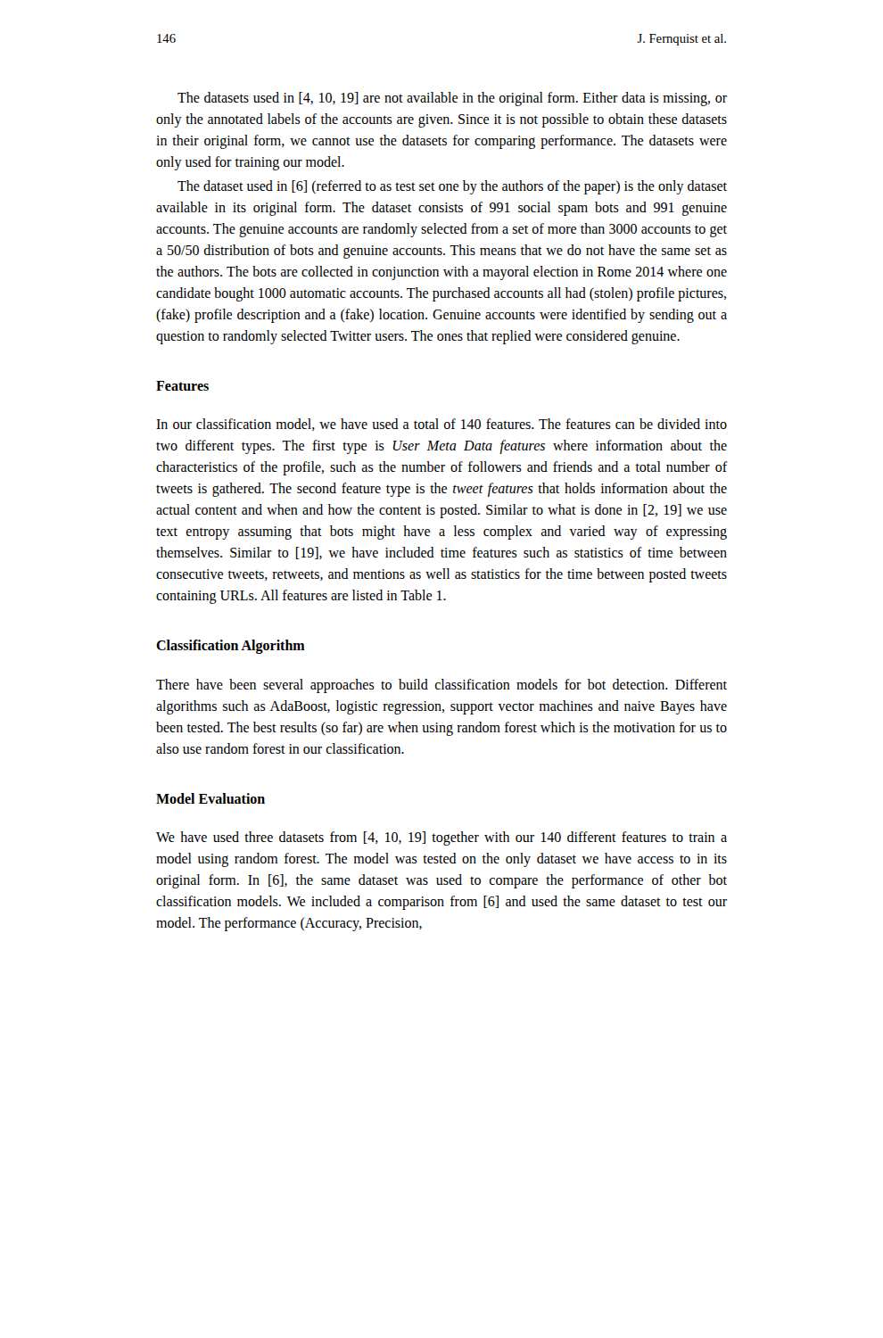146 J. Fernquist et al.
The datasets used in [4, 10, 19] are not available in the original form. Either data is missing, or only the annotated labels of the accounts are given. Since it is not possible to obtain these datasets in their original form, we cannot use the datasets for comparing performance. The datasets were only used for training our model.
The dataset used in [6] (referred to as test set one by the authors of the paper) is the only dataset available in its original form. The dataset consists of 991 social spam bots and 991 genuine accounts. The genuine accounts are randomly selected from a set of more than 3000 accounts to get a 50/50 distribution of bots and genuine accounts. This means that we do not have the same set as the authors. The bots are collected in conjunction with a mayoral election in Rome 2014 where one candidate bought 1000 automatic accounts. The purchased accounts all had (stolen) profile pictures, (fake) profile description and a (fake) location. Genuine accounts were identified by sending out a question to randomly selected Twitter users. The ones that replied were considered genuine.
Features
In our classification model, we have used a total of 140 features. The features can be divided into two different types. The first type is User Meta Data features where information about the characteristics of the profile, such as the number of followers and friends and a total number of tweets is gathered. The second feature type is the tweet features that holds information about the actual content and when and how the content is posted. Similar to what is done in [2, 19] we use text entropy assuming that bots might have a less complex and varied way of expressing themselves. Similar to [19], we have included time features such as statistics of time between consecutive tweets, retweets, and mentions as well as statistics for the time between posted tweets containing URLs. All features are listed in Table 1.
Classification Algorithm
There have been several approaches to build classification models for bot detection. Different algorithms such as AdaBoost, logistic regression, support vector machines and naive Bayes have been tested. The best results (so far) are when using random forest which is the motivation for us to also use random forest in our classification.
Model Evaluation
We have used three datasets from [4, 10, 19] together with our 140 different features to train a model using random forest. The model was tested on the only dataset we have access to in its original form. In [6], the same dataset was used to compare the performance of other bot classification models. We included a comparison from [6] and used the same dataset to test our model. The performance (Accuracy, Precision,